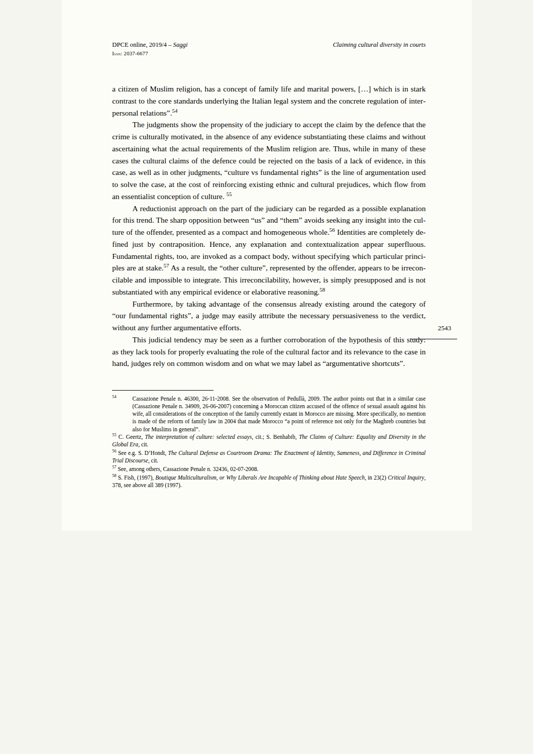DPCE online, 2019/4 – Saggi
Claiming cultural diversity in courts
Issn: 2037-6677
a citizen of Muslim religion, has a concept of family life and marital powers, […] which is in stark contrast to the core standards underlying the Italian legal system and the concrete regulation of interpersonal relations”.54
The judgments show the propensity of the judiciary to accept the claim by the defence that the crime is culturally motivated, in the absence of any evidence substantiating these claims and without ascertaining what the actual requirements of the Muslim religion are. Thus, while in many of these cases the cultural claims of the defence could be rejected on the basis of a lack of evidence, in this case, as well as in other judgments, “culture vs fundamental rights” is the line of argumentation used to solve the case, at the cost of reinforcing existing ethnic and cultural prejudices, which flow from an essentialist conception of culture. 55
A reductionist approach on the part of the judiciary can be regarded as a possible explanation for this trend. The sharp opposition between “us” and “them” avoids seeking any insight into the culture of the offender, presented as a compact and homogeneous whole.56 Identities are completely defined just by contraposition. Hence, any explanation and contextualization appear superfluous. Fundamental rights, too, are invoked as a compact body, without specifying which particular principles are at stake.57 As a result, the “other culture”, represented by the offender, appears to be irreconcilable and impossible to integrate. This irreconcilability, however, is simply presupposed and is not substantiated with any empirical evidence or elaborative reasoning.58
Furthermore, by taking advantage of the consensus already existing around the category of “our fundamental rights”, a judge may easily attribute the necessary persuasiveness to the verdict, without any further argumentative efforts.
This judicial tendency may be seen as a further corroboration of the hypothesis of this study: as they lack tools for properly evaluating the role of the cultural factor and its relevance to the case in hand, judges rely on common wisdom and on what we may label as “argumentative shortcuts”.
2543
54
Cassazione Penale n. 46300, 26-11-2008. See the observation of Pedullà, 2009. The author points out that in a similar case (Cassazione Penale n. 34909, 26-06-2007) concerning a Moroccan citizen accused of the offence of sexual assault against his wife, all considerations of the conception of the family currently extant in Morocco are missing. More specifically, no mention is made of the reform of family law in 2004 that made Morocco “a point of reference not only for the Maghreb countries but also for Muslims in general”.
55 C. Geertz, The interpretation of culture: selected essays, cit.; S. Benhabib, The Claims of Culture: Equality and Diversity in the Global Era, cit.
56 See e.g. S. D’Hondt, The Cultural Defense as Courtroom Drama: The Enactment of Identity, Sameness, and Difference in Criminal Trial Discourse, cit.
57 See, among others, Cassazione Penale n. 32436, 02-07-2008.
58 S. Fish, (1997), Boutique Multiculturalism, or Why Liberals Are Incapable of Thinking about Hate Speech, in 23(2) Critical Inquiry, 378, see above all 389 (1997).